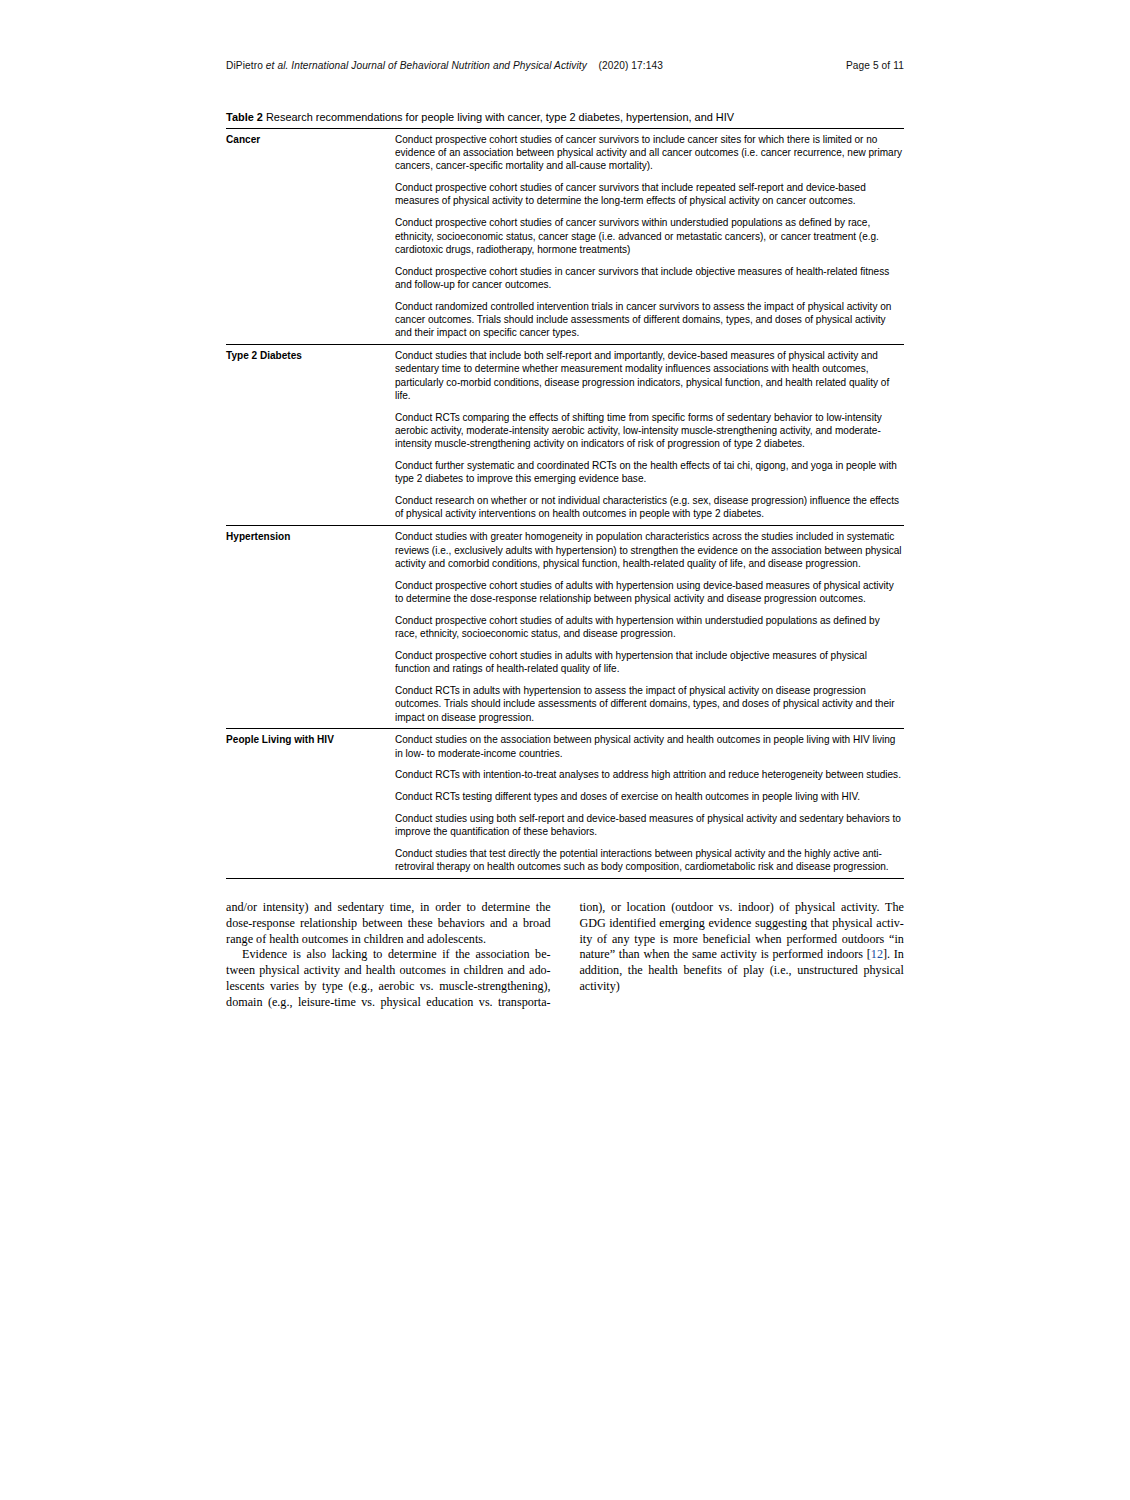DiPietro et al. International Journal of Behavioral Nutrition and Physical Activity (2020) 17:143
Page 5 of 11
Table 2 Research recommendations for people living with cancer, type 2 diabetes, hypertension, and HIV
| Cancer | Conduct prospective cohort studies of cancer survivors to include cancer sites for which there is limited or no evidence of an association between physical activity and all cancer outcomes (i.e. cancer recurrence, new primary cancers, cancer-specific mortality and all-cause mortality). |
| | Conduct prospective cohort studies of cancer survivors that include repeated self-report and device-based measures of physical activity to determine the long-term effects of physical activity on cancer outcomes. |
| | Conduct prospective cohort studies of cancer survivors within understudied populations as defined by race, ethnicity, socioeconomic status, cancer stage (i.e. advanced or metastatic cancers), or cancer treatment (e.g. cardiotoxic drugs, radiotherapy, hormone treatments) |
| | Conduct prospective cohort studies in cancer survivors that include objective measures of health-related fitness and follow-up for cancer outcomes. |
| | Conduct randomized controlled intervention trials in cancer survivors to assess the impact of physical activity on cancer outcomes. Trials should include assessments of different domains, types, and doses of physical activity and their impact on specific cancer types. |
| Type 2 Diabetes | Conduct studies that include both self-report and importantly, device-based measures of physical activity and sedentary time to determine whether measurement modality influences associations with health outcomes, particularly co-morbid conditions, disease progression indicators, physical function, and health related quality of life. |
| | Conduct RCTs comparing the effects of shifting time from specific forms of sedentary behavior to low-intensity aerobic activity, moderate-intensity aerobic activity, low-intensity muscle-strengthening activity, and moderate-intensity muscle-strengthening activity on indicators of risk of progression of type 2 diabetes. |
| | Conduct further systematic and coordinated RCTs on the health effects of tai chi, qigong, and yoga in people with type 2 diabetes to improve this emerging evidence base. |
| | Conduct research on whether or not individual characteristics (e.g. sex, disease progression) influence the effects of physical activity interventions on health outcomes in people with type 2 diabetes. |
| Hypertension | Conduct studies with greater homogeneity in population characteristics across the studies included in systematic reviews (i.e., exclusively adults with hypertension) to strengthen the evidence on the association between physical activity and comorbid conditions, physical function, health-related quality of life, and disease progression. |
| | Conduct prospective cohort studies of adults with hypertension using device-based measures of physical activity to determine the dose-response relationship between physical activity and disease progression outcomes. |
| | Conduct prospective cohort studies of adults with hypertension within understudied populations as defined by race, ethnicity, socioeconomic status, and disease progression. |
| | Conduct prospective cohort studies in adults with hypertension that include objective measures of physical function and ratings of health-related quality of life. |
| | Conduct RCTs in adults with hypertension to assess the impact of physical activity on disease progression outcomes. Trials should include assessments of different domains, types, and doses of physical activity and their impact on disease progression. |
| People Living with HIV | Conduct studies on the association between physical activity and health outcomes in people living with HIV living in low- to moderate-income countries. |
| | Conduct RCTs with intention-to-treat analyses to address high attrition and reduce heterogeneity between studies. |
| | Conduct RCTs testing different types and doses of exercise on health outcomes in people living with HIV. |
| | Conduct studies using both self-report and device-based measures of physical activity and sedentary behaviors to improve the quantification of these behaviors. |
| | Conduct studies that test directly the potential interactions between physical activity and the highly active anti-retroviral therapy on health outcomes such as body composition, cardiometabolic risk and disease progression. |
and/or intensity) and sedentary time, in order to determine the dose-response relationship between these behaviors and a broad range of health outcomes in children and adolescents.
Evidence is also lacking to determine if the association between physical activity and health outcomes in children and adolescents varies by type (e.g., aerobic vs. muscle-strengthening), domain (e.g., leisure-time vs. physical education vs. transportation), or location (outdoor vs. indoor) of physical activity. The GDG identified emerging evidence suggesting that physical activity of any type is more beneficial when performed outdoors “in nature” than when the same activity is performed indoors [12]. In addition, the health benefits of play (i.e., unstructured physical activity)